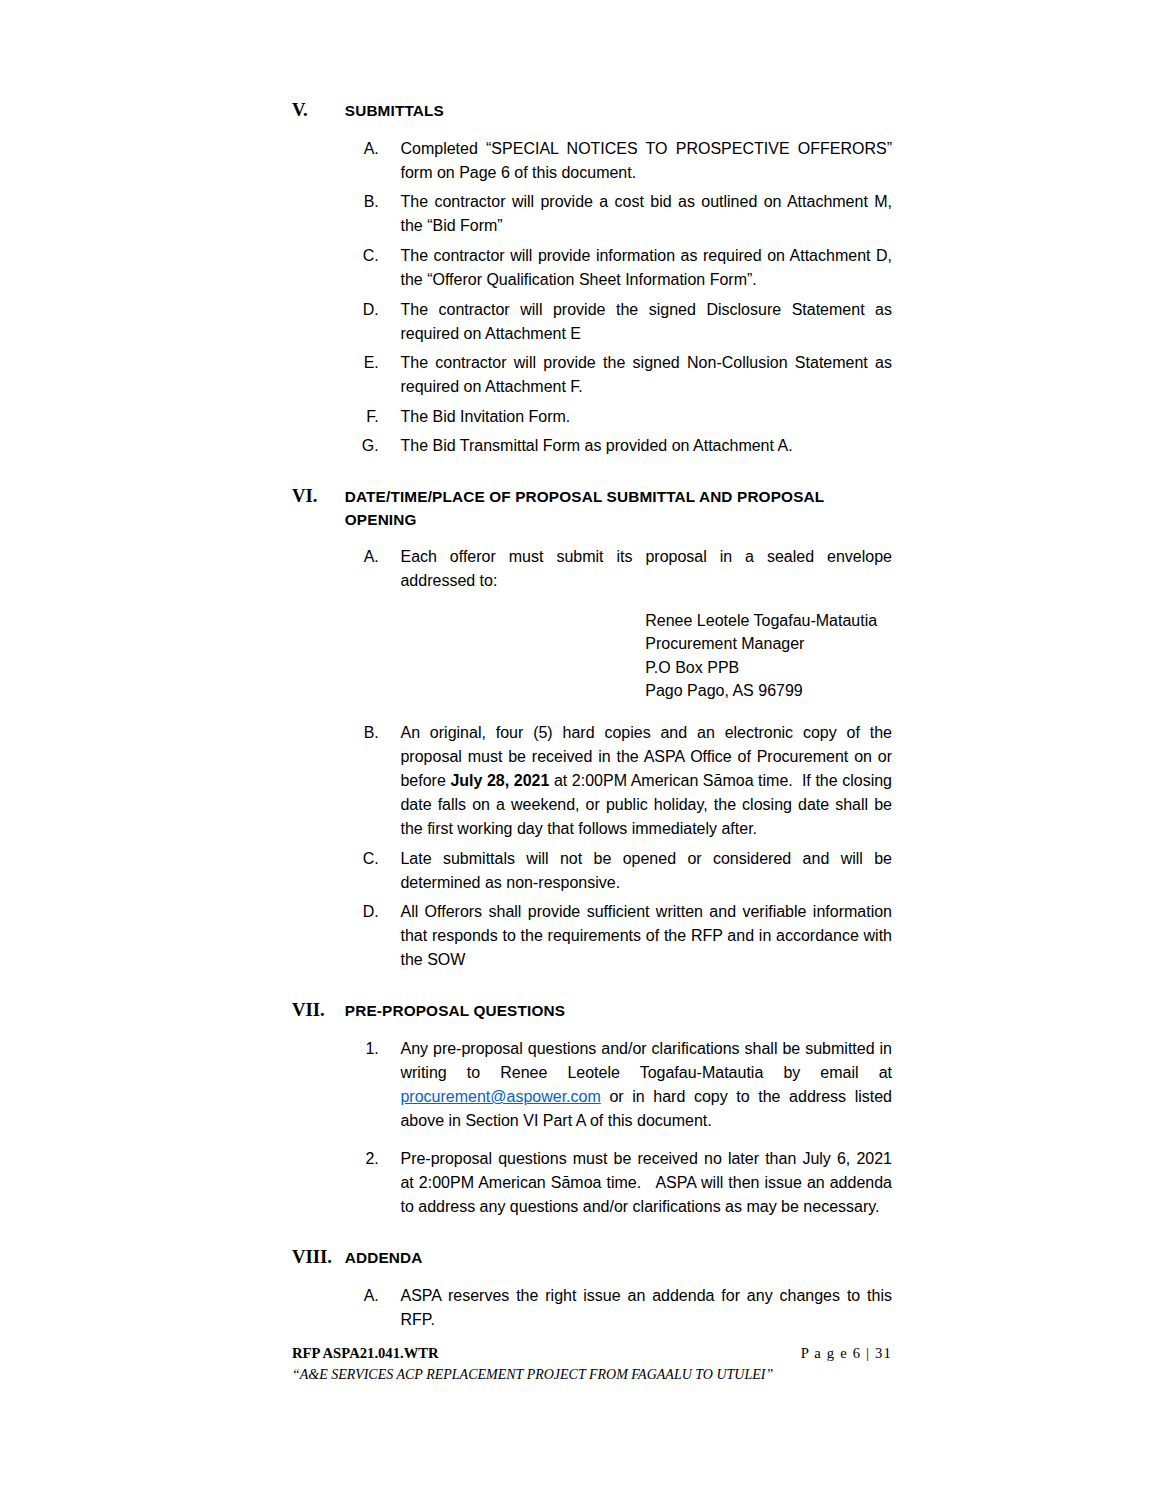V. SUBMITTALS
Completed “SPECIAL NOTICES TO PROSPECTIVE OFFERORS” form on Page 6 of this document.
The contractor will provide a cost bid as outlined on Attachment M, the “Bid Form”
The contractor will provide information as required on Attachment D, the “Offeror Qualification Sheet Information Form”.
The contractor will provide the signed Disclosure Statement as required on Attachment E
The contractor will provide the signed Non-Collusion Statement as required on Attachment F.
The Bid Invitation Form.
The Bid Transmittal Form as provided on Attachment A.
VI. DATE/TIME/PLACE OF PROPOSAL SUBMITTAL AND PROPOSAL OPENING
Each offeror must submit its proposal in a sealed envelope addressed to:
Renee Leotele Togafau-Matautia
Procurement Manager
P.O Box PPB
Pago Pago, AS 96799
An original, four (5) hard copies and an electronic copy of the proposal must be received in the ASPA Office of Procurement on or before July 28, 2021 at 2:00PM American Sāmoa time. If the closing date falls on a weekend, or public holiday, the closing date shall be the first working day that follows immediately after.
Late submittals will not be opened or considered and will be determined as non-responsive.
All Offerors shall provide sufficient written and verifiable information that responds to the requirements of the RFP and in accordance with the SOW
VII. PRE-PROPOSAL QUESTIONS
Any pre-proposal questions and/or clarifications shall be submitted in writing to Renee Leotele Togafau-Matautia by email at procurement@aspower.com or in hard copy to the address listed above in Section VI Part A of this document.
Pre-proposal questions must be received no later than July 6, 2021 at 2:00PM American Sāmoa time. ASPA will then issue an addenda to address any questions and/or clarifications as may be necessary.
VIII. ADDENDA
ASPA reserves the right issue an addenda for any changes to this RFP.
RFP ASPA21.041.WTR P a g e 6 | 31
“A&E SERVICES ACP REPLACEMENT PROJECT FROM FAGAALU TO UTULEI”